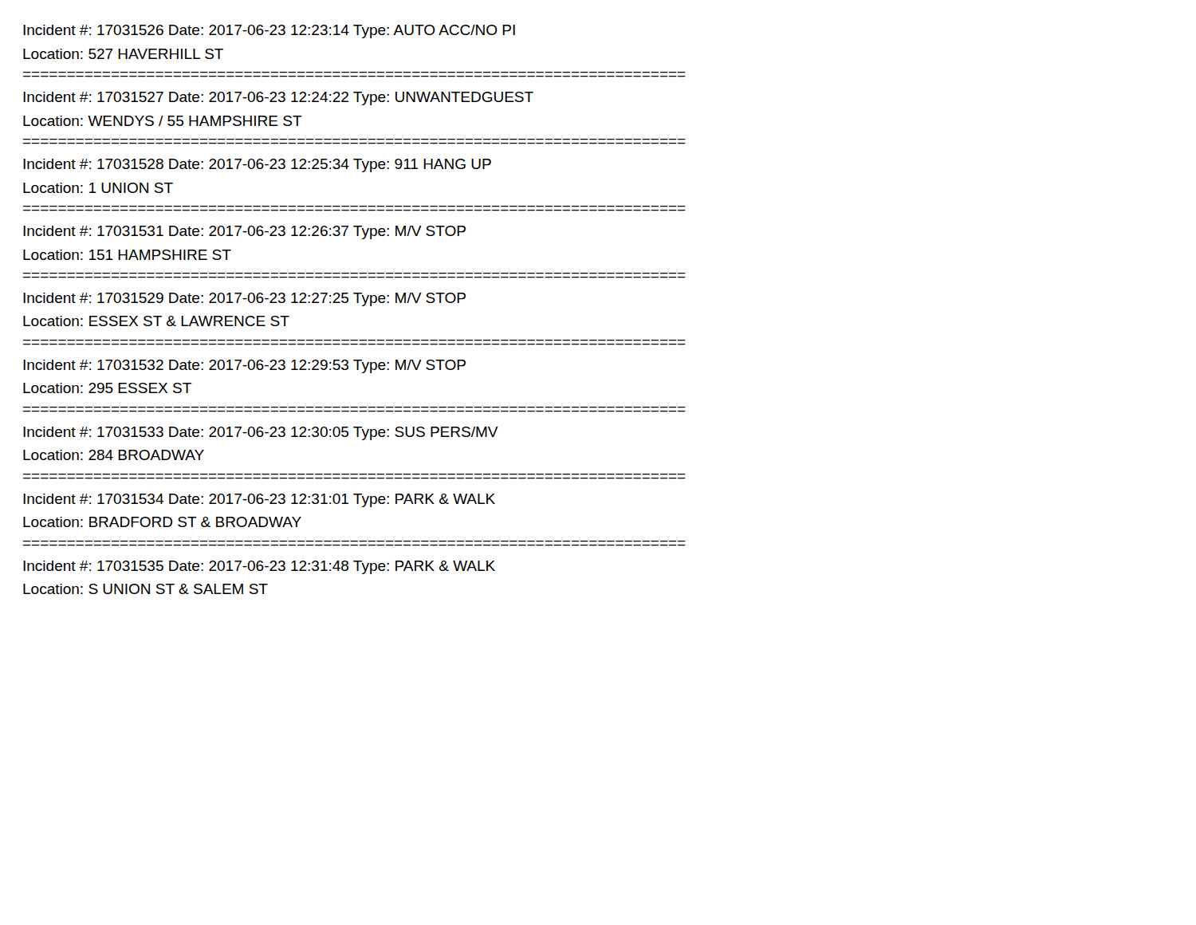Incident #: 17031526 Date: 2017-06-23 12:23:14 Type: AUTO ACC/NO PI
Location: 527 HAVERHILL ST
===========================================================================
Incident #: 17031527 Date: 2017-06-23 12:24:22 Type: UNWANTEDGUEST
Location: WENDYS / 55 HAMPSHIRE ST
===========================================================================
Incident #: 17031528 Date: 2017-06-23 12:25:34 Type: 911 HANG UP
Location: 1 UNION ST
===========================================================================
Incident #: 17031531 Date: 2017-06-23 12:26:37 Type: M/V STOP
Location: 151 HAMPSHIRE ST
===========================================================================
Incident #: 17031529 Date: 2017-06-23 12:27:25 Type: M/V STOP
Location: ESSEX ST & LAWRENCE ST
===========================================================================
Incident #: 17031532 Date: 2017-06-23 12:29:53 Type: M/V STOP
Location: 295 ESSEX ST
===========================================================================
Incident #: 17031533 Date: 2017-06-23 12:30:05 Type: SUS PERS/MV
Location: 284 BROADWAY
===========================================================================
Incident #: 17031534 Date: 2017-06-23 12:31:01 Type: PARK & WALK
Location: BRADFORD ST & BROADWAY
===========================================================================
Incident #: 17031535 Date: 2017-06-23 12:31:48 Type: PARK & WALK
Location: S UNION ST & SALEM ST